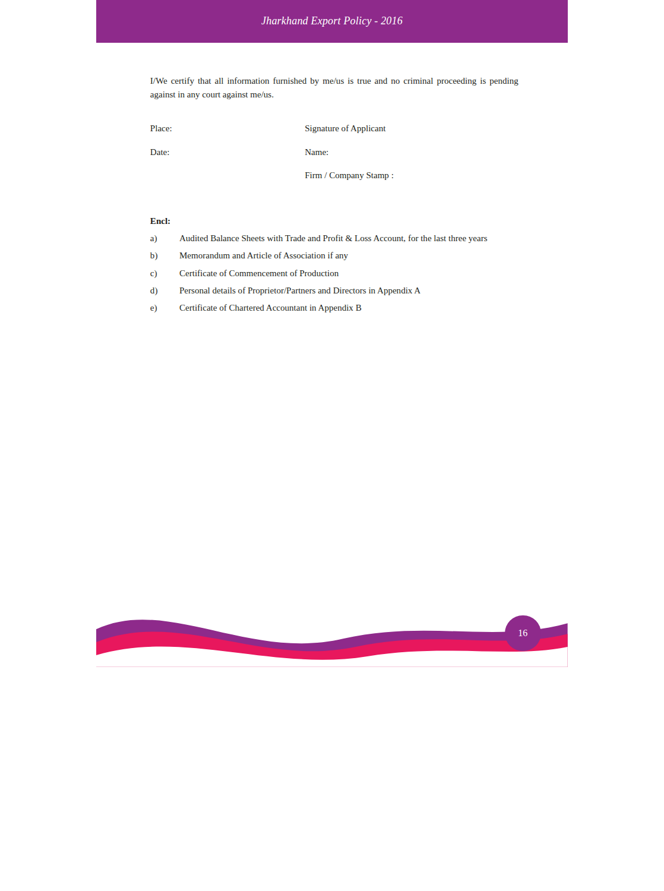Jharkhand Export Policy - 2016
I/We certify that all information furnished by me/us is true and no criminal proceeding is pending against in any court against me/us.
| Place: | Signature of Applicant |
| Date: | Name: |
| | Firm / Company Stamp : |
Encl:
| a) | Audited Balance Sheets with Trade and Profit & Loss Account, for the last three years |
| b) | Memorandum and Article of Association if any |
| c) | Certificate of Commencement of Production |
| d) | Personal details of Proprietor/Partners and Directors in Appendix A |
| e) | Certificate of Chartered Accountant in Appendix B |
16